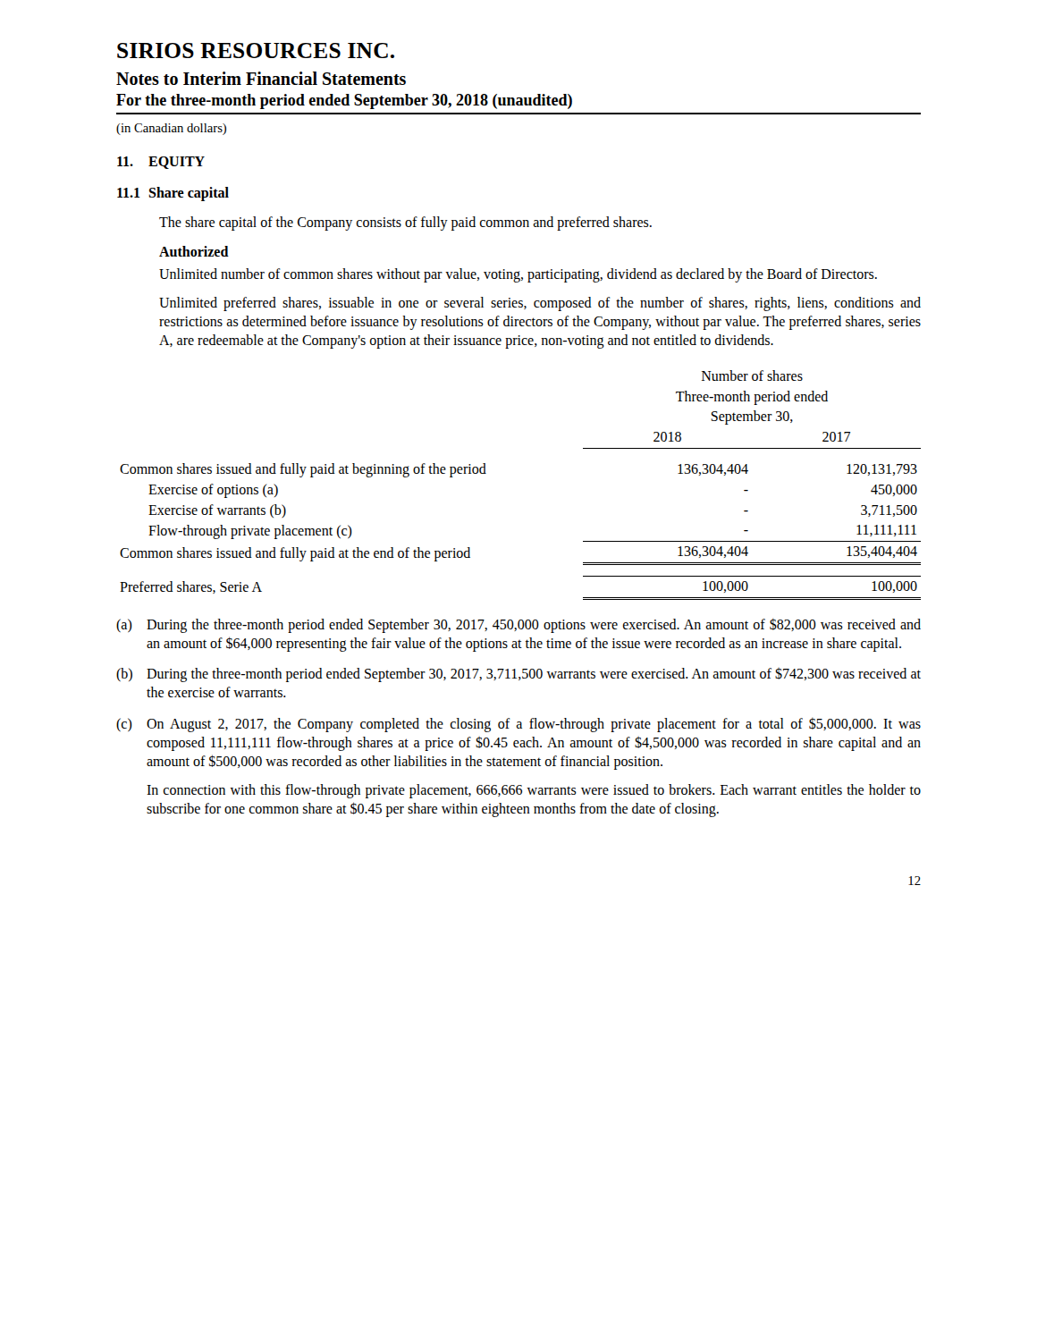SIRIOS RESOURCES INC.
Notes to Interim Financial Statements
For the three-month period ended September 30, 2018 (unaudited)
(in Canadian dollars)
11. EQUITY
11.1 Share capital
The share capital of the Company consists of fully paid common and preferred shares.
Authorized
Unlimited number of common shares without par value, voting, participating, dividend as declared by the Board of Directors.
Unlimited preferred shares, issuable in one or several series, composed of the number of shares, rights, liens, conditions and restrictions as determined before issuance by resolutions of directors of the Company, without par value. The preferred shares, series A, are redeemable at the Company's option at their issuance price, non-voting and not entitled to dividends.
| | Number of shares |
| | Three-month period ended |
| | September 30, |
| | 2018 | 2017 |
| Common shares issued and fully paid at beginning of the period | 136,304,404 | 120,131,793 |
| Exercise of options (a) | - | 450,000 |
| Exercise of warrants (b) | - | 3,711,500 |
| Flow-through private placement (c) | - | 11,111,111 |
| Common shares issued and fully paid at the end of the period | 136,304,404 | 135,404,404 |
| Preferred shares, Serie A | 100,000 | 100,000 |
During the three-month period ended September 30, 2017, 450,000 options were exercised. An amount of $82,000 was received and an amount of $64,000 representing the fair value of the options at the time of the issue were recorded as an increase in share capital.
During the three-month period ended September 30, 2017, 3,711,500 warrants were exercised. An amount of $742,300 was received at the exercise of warrants.
On August 2, 2017, the Company completed the closing of a flow-through private placement for a total of $5,000,000. It was composed 11,111,111 flow-through shares at a price of $0.45 each. An amount of $4,500,000 was recorded in share capital and an amount of $500,000 was recorded as other liabilities in the statement of financial position.
In connection with this flow-through private placement, 666,666 warrants were issued to brokers. Each warrant entitles the holder to subscribe for one common share at $0.45 per share within eighteen months from the date of closing.
12